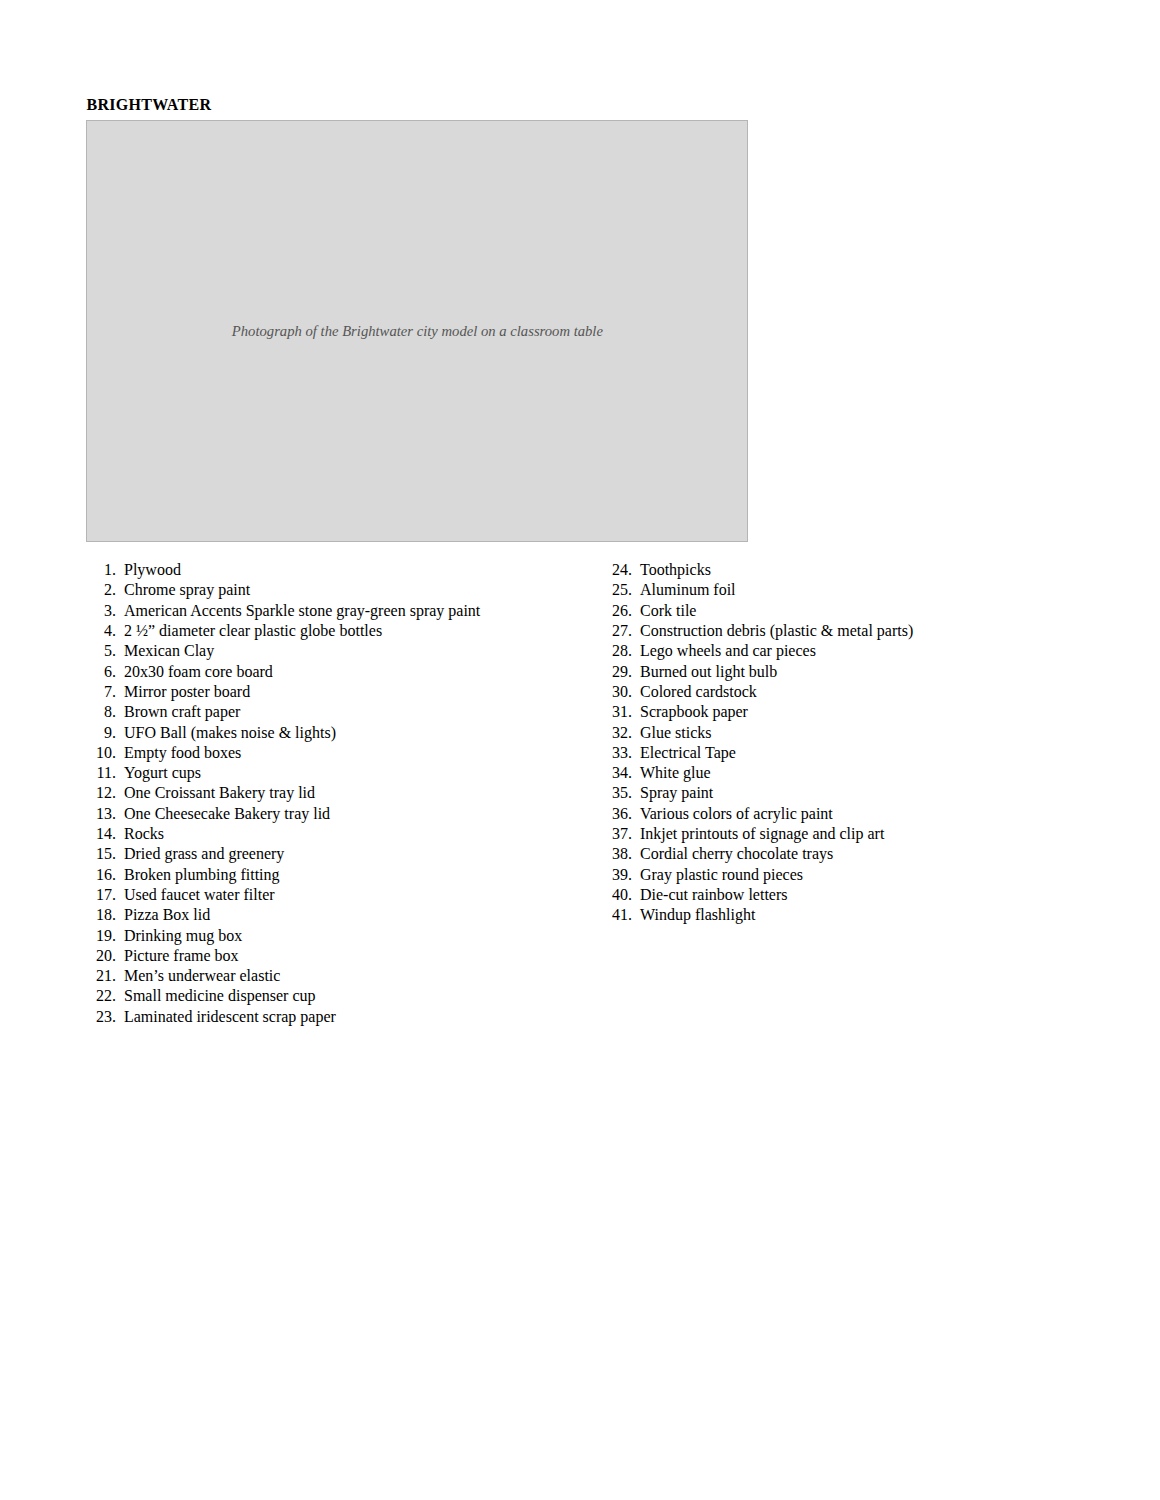BRIGHTWATER
Photograph of the Brightwater city model on a classroom table
Plywood
Chrome spray paint
American Accents Sparkle stone gray-green spray paint
2 ½” diameter clear plastic globe bottles
Mexican Clay
20x30 foam core board
Mirror poster board
Brown craft paper
UFO Ball (makes noise & lights)
Empty food boxes
Yogurt cups
One Croissant Bakery tray lid
One Cheesecake Bakery tray lid
Rocks
Dried grass and greenery
Broken plumbing fitting
Used faucet water filter
Pizza Box lid
Drinking mug box
Picture frame box
Men’s underwear elastic
Small medicine dispenser cup
Laminated iridescent scrap paper
Toothpicks
Aluminum foil
Cork tile
Construction debris (plastic & metal parts)
Lego wheels and car pieces
Burned out light bulb
Colored cardstock
Scrapbook paper
Glue sticks
Electrical Tape
White glue
Spray paint
Various colors of acrylic paint
Inkjet printouts of signage and clip art
Cordial cherry chocolate trays
Gray plastic round pieces
Die-cut rainbow letters
Windup flashlight